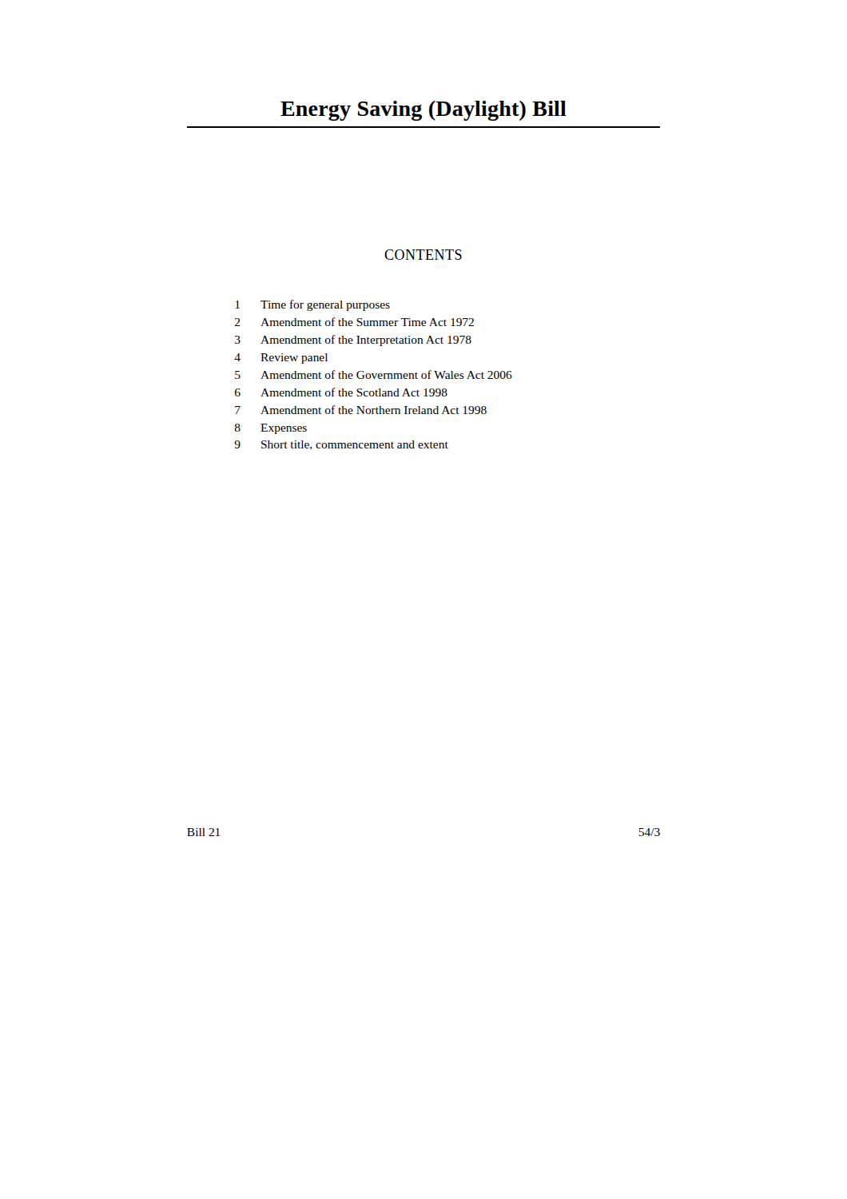Energy Saving (Daylight) Bill
CONTENTS
1 Time for general purposes
2 Amendment of the Summer Time Act 1972
3 Amendment of the Interpretation Act 1978
4 Review panel
5 Amendment of the Government of Wales Act 2006
6 Amendment of the Scotland Act 1998
7 Amendment of the Northern Ireland Act 1998
8 Expenses
9 Short title, commencement and extent
Bill 21 54/3